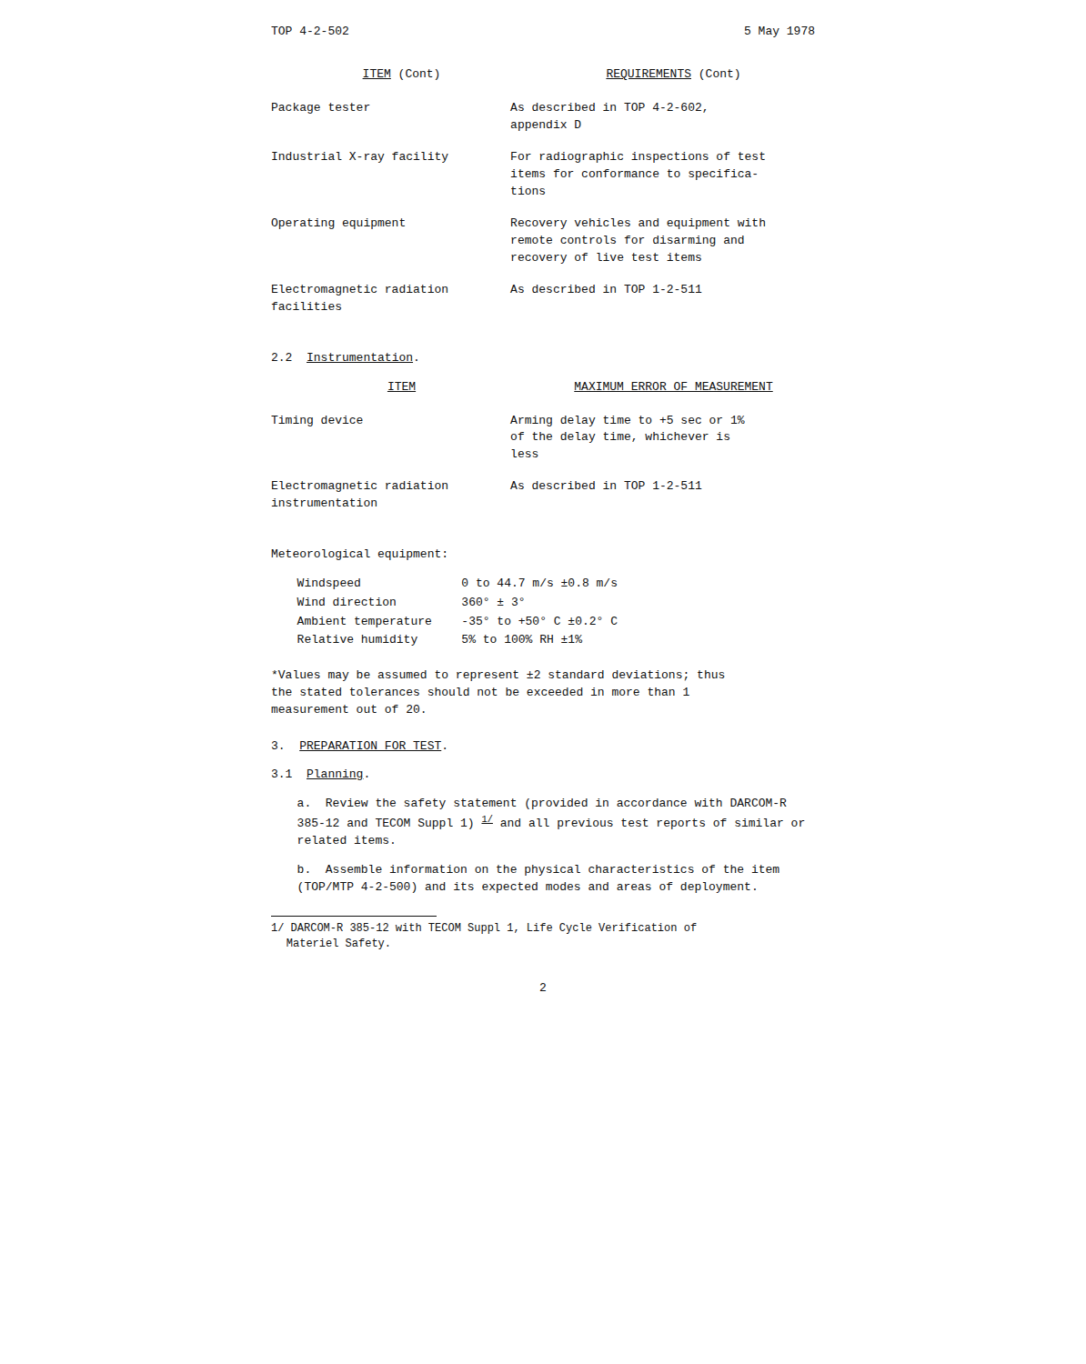TOP 4-2-502 5 May 1978
ITEM (Cont)
REQUIREMENTS (Cont)
| Package tester | As described in TOP 4-2-602, appendix D |
| Industrial X-ray facility | For radiographic inspections of test items for conformance to specifica- tions |
| Operating equipment | Recovery vehicles and equipment with remote controls for disarming and recovery of live test items |
| Electromagnetic radiation facilities | As described in TOP 1-2-511 |
2.2 Instrumentation.
ITEM
MAXIMUM ERROR OF MEASUREMENT
| Timing device | Arming delay time to +5 sec or 1% of the delay time, whichever is less |
| Electromagnetic radiation instrumentation | As described in TOP 1-2-511 |
Meteorological equipment:
| Windspeed | 0 to 44.7 m/s ±0.8 m/s |
| Wind direction | 360° ± 3° |
| Ambient temperature | -35° to +50° C ±0.2° C |
| Relative humidity | 5% to 100% RH ±1% |
*Values may be assumed to represent ±2 standard deviations; thus
the stated tolerances should not be exceeded in more than 1
measurement out of 20.
3. PREPARATION FOR TEST.
3.1 Planning.
a. Review the safety statement (provided in accordance with DARCOM-R 385-12 and TECOM Suppl 1) 1/ and all previous test reports of similar or related items.
b. Assemble information on the physical characteristics of the item (TOP/MTP 4-2-500) and its expected modes and areas of deployment.
1/ DARCOM-R 385-12 with TECOM Suppl 1, Life Cycle Verification of Materiel Safety.
2